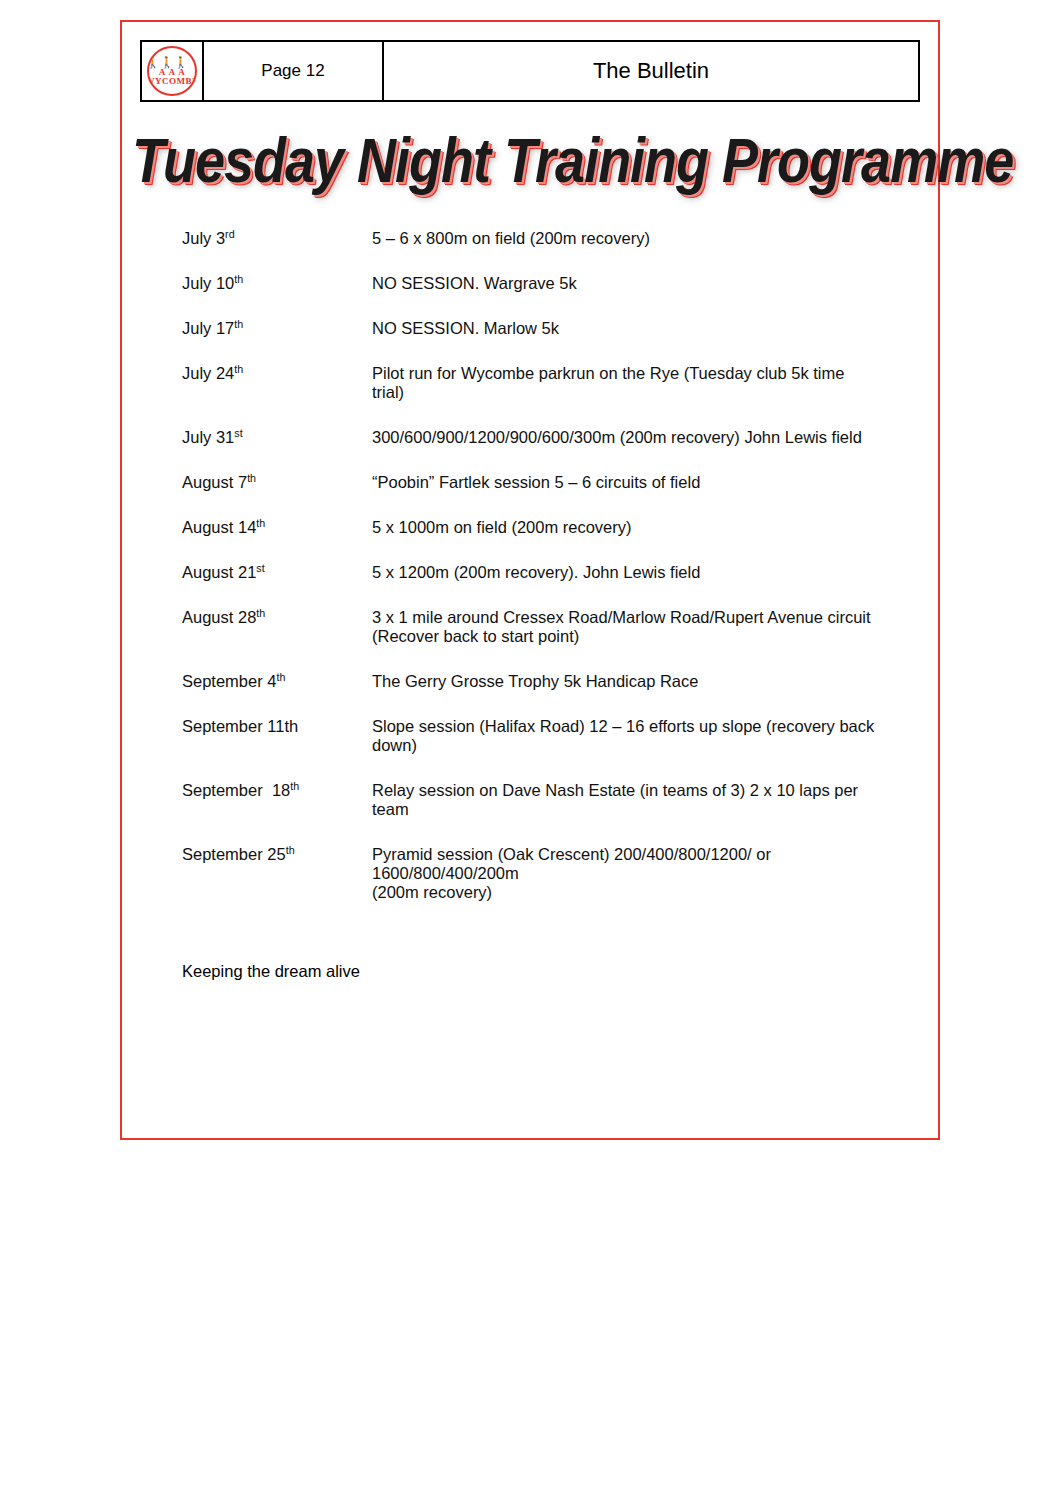🚶🚶🚶
A A A
WYCOMBE
Page 12
The Bulletin
Tuesday Night Training Programme
July 3rd
5 – 6 x 800m on field (200m recovery)
July 10th
NO SESSION. Wargrave 5k
July 17th
NO SESSION. Marlow 5k
July 24th
Pilot run for Wycombe parkrun on the Rye (Tuesday club 5k time trial)
July 31st
300/600/900/1200/900/600/300m (200m recovery) John Lewis field
August 7th
“Poobin” Fartlek session 5 – 6 circuits of field
August 14th
5 x 1000m on field (200m recovery)
August 21st
5 x 1200m (200m recovery). John Lewis field
August 28th
3 x 1 mile around Cressex Road/Marlow Road/Rupert Avenue circuit (Recover back to start point)
September 4th
The Gerry Grosse Trophy 5k Handicap Race
September 11th
Slope session (Halifax Road) 12 – 16 efforts up slope (recovery back down)
September 18th
Relay session on Dave Nash Estate (in teams of 3) 2 x 10 laps per team
September 25th
Pyramid session (Oak Crescent) 200/400/800/1200/ or 1600/800/400/200m (200m recovery)
Keeping the dream alive